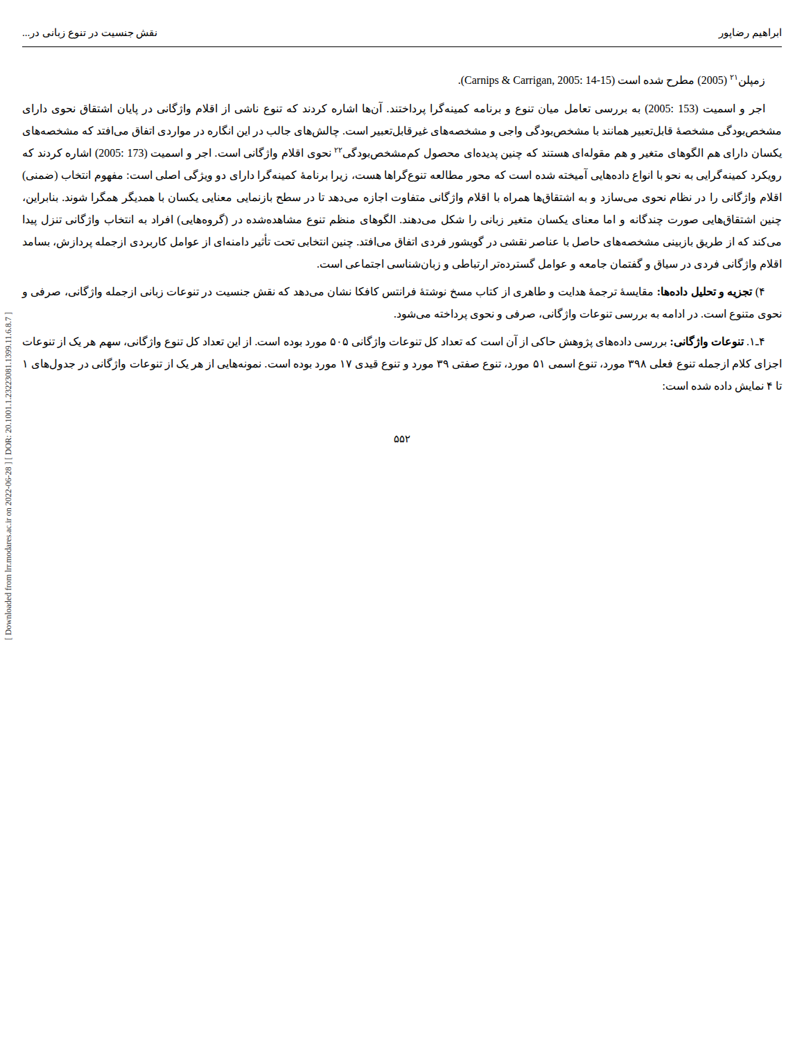[ DOR: 20.1001.1.23223081.1399.11.6.8.7 ] [ Downloaded from lrr.modares.ac.ir on 2022-06-28 ]
ابراهیم رضاپور
نقش جنسیت در تنوع زبانی در...
زمپلن۲۱ (2005) مطرح شده است (Carnips & Carrigan, 2005: 14-15).
اجر و اسمیت (153 :2005) به بررسی تعامل میان تنوع و برنامه کمینه‌گرا پرداختند. آن‌ها اشاره کردند که تنوع ناشی از اقلام واژگانی در پایان اشتقاق نحوی دارای مشخص‌بودگی مشخصۀ قابل‌تعبیر همانند با مشخص‌بودگی واجی و مشخصه‌های غیرقابل‌تعبیر است. چالش‌های جالب در این انگاره در مواردی اتفاق می‌افتد که مشخصه‌های یکسان دارای هم الگوهای متغیر و هم مقوله‌ای هستند که چنین پدیده‌ای محصول کم‌مشخص‌بودگی۲۲ نحوی اقلام واژگانی است. اجر و اسمیت (173 :2005) اشاره کردند که رویکرد کمینه‌گرایی به نحو با انواع داده‌هایی آمیخته شده است که محور مطالعه تنوع‌گراها هست، زیرا برنامۀ کمینه‌گرا دارای دو ویژگی اصلی است: مفهوم انتخاب (ضمنی) اقلام واژگانی را در نظام نحوی می‌سازد و به اشتقاق‌ها همراه با اقلام واژگانی متفاوت اجازه می‌دهد تا در سطح بازنمایی معنایی یکسان با همدیگر همگرا شوند. بنابراین، چنین اشتقاق‌هایی صورت چندگانه و اما معنای یکسان متغیر زبانی را شکل می‌دهند. الگوهای منظم تنوع مشاهده‌شده در (گروه‌هایی) افراد به انتخاب واژگانی تنزل پیدا می‌کند که از طریق بازبینی مشخصه‌های حاصل با عناصر نقشی در گویشور فردی اتفاق می‌افتد. چنین انتخابی تحت تأثیر دامنه‌ای از عوامل کاربردی ازجمله پردازش، بسامد اقلام واژگانی فردی در سیاق و گفتمان جامعه و عوامل گسترده‌تر ارتباطی و زبان‌شناسی اجتماعی است.
۴) تجزیه و تحلیل داده‌ها: مقایسۀ ترجمۀ هدایت و طاهری از کتاب مسخ نوشتۀ فرانتس کافکا نشان می‌دهد که نقش جنسیت در تنوعات زبانی ازجمله واژگانی، صرفی و نحوی متنوع است. در ادامه به بررسی تنوعات واژگانی، صرفی و نحوی پرداخته می‌شود.
۴ـ۱. تنوعات واژگانی: بررسی داده‌های پژوهش حاکی از آن است که تعداد کل تنوعات واژگانی ۵۰۵ مورد بوده است. از این تعداد کل تنوع واژگانی، سهم هر یک از تنوعات اجزای کلام ازجمله تنوع فعلی ۳۹۸ مورد، تنوع اسمی ۵۱ مورد، تنوع صفتی ۳۹ مورد و تنوع قیدی ۱۷ مورد بوده است. نمونه‌هایی از هر یک از تنوعات واژگانی در جدول‌های ۱ تا ۴ نمایش داده شده است:
۵۵۲